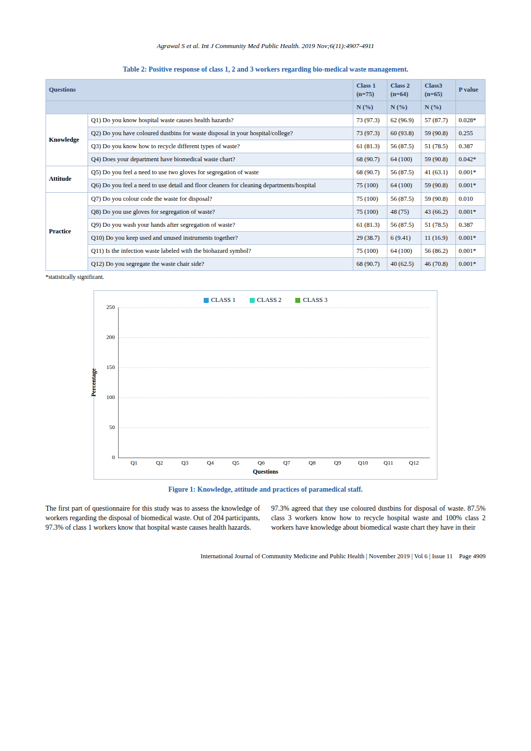Agrawal S et al. Int J Community Med Public Health. 2019 Nov;6(11):4907-4911
Table 2: Positive response of class 1, 2 and 3 workers regarding bio-medical waste management.
| Questions | Class 1 (n=75) | Class 2 (n=64) | Class3 (n=65) | P value |
| --- | --- | --- | --- | --- |
| | N (%) | N (%) | N (%) | |
| Knowledge | Q1) Do you know hospital waste causes health hazards? | 73 (97.3) | 62 (96.9) | 57 (87.7) | 0.028* |
| Q2) Do you have coloured dustbins for waste disposal in your hospital/college? | 73 (97.3) | 60 (93.8) | 59 (90.8) | 0.255 |
| Q3) Do you know how to recycle different types of waste? | 61 (81.3) | 56 (87.5) | 51 (78.5) | 0.387 |
| Q4) Does your department have biomedical waste chart? | 68 (90.7) | 64 (100) | 59 (90.8) | 0.042* |
| Attitude | Q5) Do you feel a need to use two gloves for segregation of waste | 68 (90.7) | 56 (87.5) | 41 (63.1) | 0.001* |
| Q6) Do you feel a need to use detail and floor cleaners for cleaning departments/hospital | 75 (100) | 64 (100) | 59 (90.8) | 0.001* |
| Practice | Q7) Do you colour code the waste for disposal? | 75 (100) | 56 (87.5) | 59 (90.8) | 0.010 |
| Q8) Do you use gloves for segregation of waste? | 75 (100) | 48 (75) | 43 (66.2) | 0.001* |
| Q9) Do you wash your hands after segregation of waste? | 61 (81.3) | 56 (87.5) | 51 (78.5) | 0.387 |
| Q10) Do you keep used and unused instruments together? | 29 (38.7) | 6 (9.41) | 11 (16.9) | 0.001* |
| Q11) Is the infection waste labeled with the biohazard symbol? | 75 (100) | 64 (100) | 56 (86.2) | 0.001* |
| Q12) Do you segregate the waste chair side? | 68 (90.7) | 40 (62.5) | 46 (70.8) | 0.001* |
*statistically significant.
CLASS 1 CLASS 2 CLASS 3
Percentage
250
200
150
100
50
0
Q1
Q2
Q3
Q4
Q5
Q6
Q7
Q8
Q9
Q10
Q11
Q12
Questions
Figure 1: Knowledge, attitude and practices of paramedical staff.
The first part of questionnaire for this study was to assess the knowledge of workers regarding the disposal of biomedical waste. Out of 204 participants, 97.3% of class 1 workers know that hospital waste causes health hazards.
97.3% agreed that they use coloured dustbins for disposal of waste. 87.5% class 3 workers know how to recycle hospital waste and 100% class 2 workers have knowledge about biomedical waste chart they have in their
International Journal of Community Medicine and Public Health | November 2019 | Vol 6 | Issue 11 Page 4909